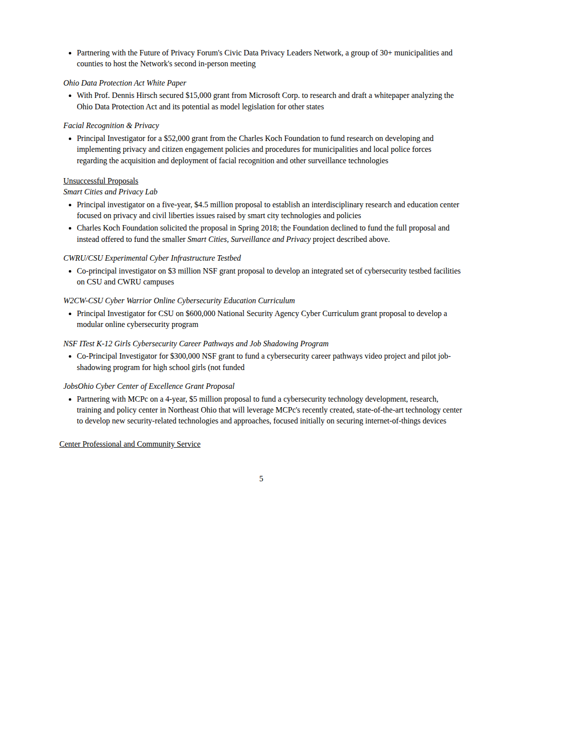Partnering with the Future of Privacy Forum's Civic Data Privacy Leaders Network, a group of 30+ municipalities and counties to host the Network's second in-person meeting
Ohio Data Protection Act White Paper
With Prof. Dennis Hirsch secured $15,000 grant from Microsoft Corp. to research and draft a whitepaper analyzing the Ohio Data Protection Act and its potential as model legislation for other states
Facial Recognition & Privacy
Principal Investigator for a $52,000 grant from the Charles Koch Foundation to fund research on developing and implementing privacy and citizen engagement policies and procedures for municipalities and local police forces regarding the acquisition and deployment of facial recognition and other surveillance technologies
Unsuccessful Proposals
Smart Cities and Privacy Lab
Principal investigator on a five-year, $4.5 million proposal to establish an interdisciplinary research and education center focused on privacy and civil liberties issues raised by smart city technologies and policies
Charles Koch Foundation solicited the proposal in Spring 2018; the Foundation declined to fund the full proposal and instead offered to fund the smaller Smart Cities, Surveillance and Privacy project described above.
CWRU/CSU Experimental Cyber Infrastructure Testbed
Co-principal investigator on $3 million NSF grant proposal to develop an integrated set of cybersecurity testbed facilities on CSU and CWRU campuses
W2CW-CSU Cyber Warrior Online Cybersecurity Education Curriculum
Principal Investigator for CSU on $600,000 National Security Agency Cyber Curriculum grant proposal to develop a modular online cybersecurity program
NSF ITest K-12 Girls Cybersecurity Career Pathways and Job Shadowing Program
Co-Principal Investigator for $300,000 NSF grant to fund a cybersecurity career pathways video project and pilot job-shadowing program for high school girls (not funded
JobsOhio Cyber Center of Excellence Grant Proposal
Partnering with MCPc on a 4-year, $5 million proposal to fund a cybersecurity technology development, research, training and policy center in Northeast Ohio that will leverage MCPc's recently created, state-of-the-art technology center to develop new security-related technologies and approaches, focused initially on securing internet-of-things devices
Center Professional and Community Service
5